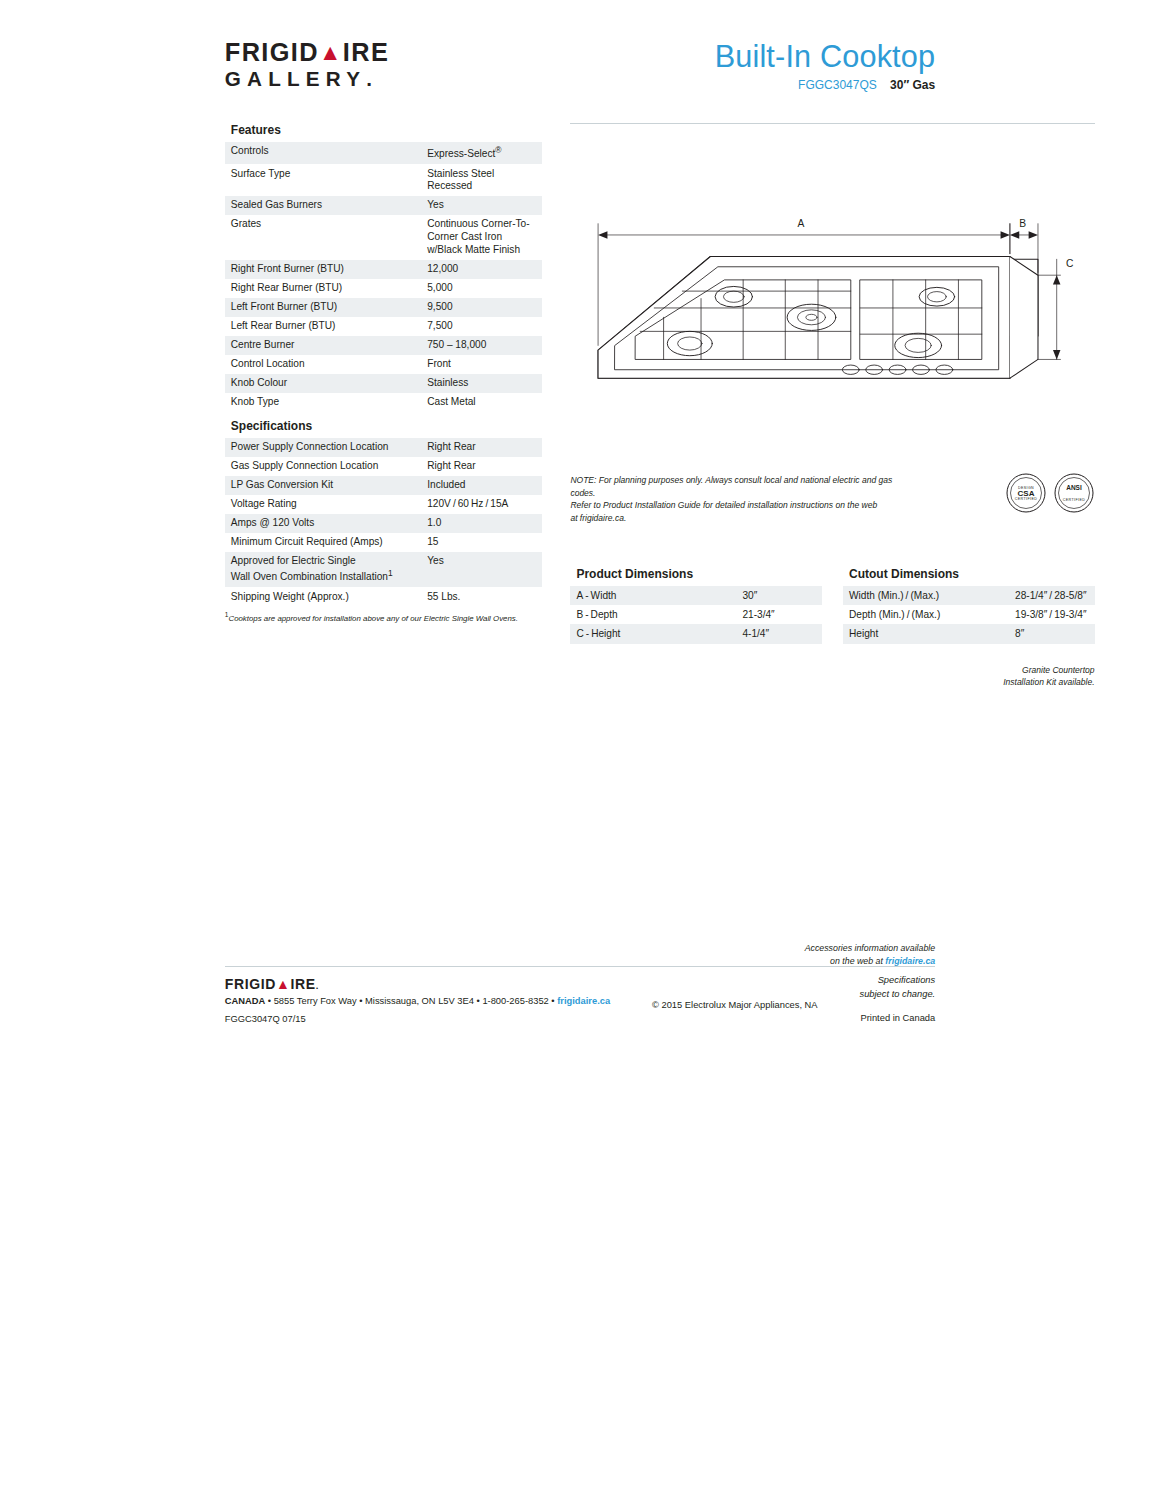FRIGID▲IRE
GALLERY.
Built-In Cooktop
FGGC3047QS 30″ Gas
| Features |
| Controls | Express-Select ® |
| Surface Type | Stainless Steel Recessed |
| Sealed Gas Burners | Yes |
| Grates | Continuous Corner-To-Corner Cast Iron w/Black Matte Finish |
| Right Front Burner (BTU) | 12,000 |
| Right Rear Burner (BTU) | 5,000 |
| Left Front Burner (BTU) | 9,500 |
| Left Rear Burner (BTU) | 7,500 |
| Centre Burner | 750 – 18,000 |
| Control Location | Front |
| Knob Colour | Stainless |
| Knob Type | Cast Metal |
| Specifications |
| Power Supply Connection Location | Right Rear |
| Gas Supply Connection Location | Right Rear |
| LP Gas Conversion Kit | Included |
| Voltage Rating | 120V / 60 Hz / 15A |
| Amps @ 120 Volts | 1.0 |
| Minimum Circuit Required (Amps) | 15 |
| Approved for Electric Single Wall Oven Combination Installation 1 | Yes |
| Shipping Weight (Approx.) | 55 Lbs. |
1Cooktops are approved for installation above any of our Electric Single Wall Ovens.
A B C
NOTE: For planning purposes only. Always consult local and national electric and gas codes.
Refer to Product Installation Guide for detailed installation instructions on the web
at frigidaire.ca.
DESIGN CERTIFIED CSA ANSI CERTIFIED
| Product Dimensions | |
| A - Width | 30″ |
| B - Depth | 21-3/4″ |
| C - Height | 4-1/4″ |
| Cutout Dimensions | |
| Width (Min.) / (Max.) | 28-1/4″ / 28-5/8″ |
| Depth (Min.) / (Max.) | 19-3/8″ / 19-3/4″ |
| Height | 8″ |
Granite Countertop
Installation Kit available.
Accessories information available
on the web at frigidaire.ca
FRIGID▲IRE.
CANADA • 5855 Terry Fox Way • Mississauga, ON L5V 3E4 • 1-800-265-8352 • frigidaire.ca
FGGC3047Q 07/15
© 2015 Electrolux Major Appliances, NA
Specifications
subject to change.
Printed in Canada